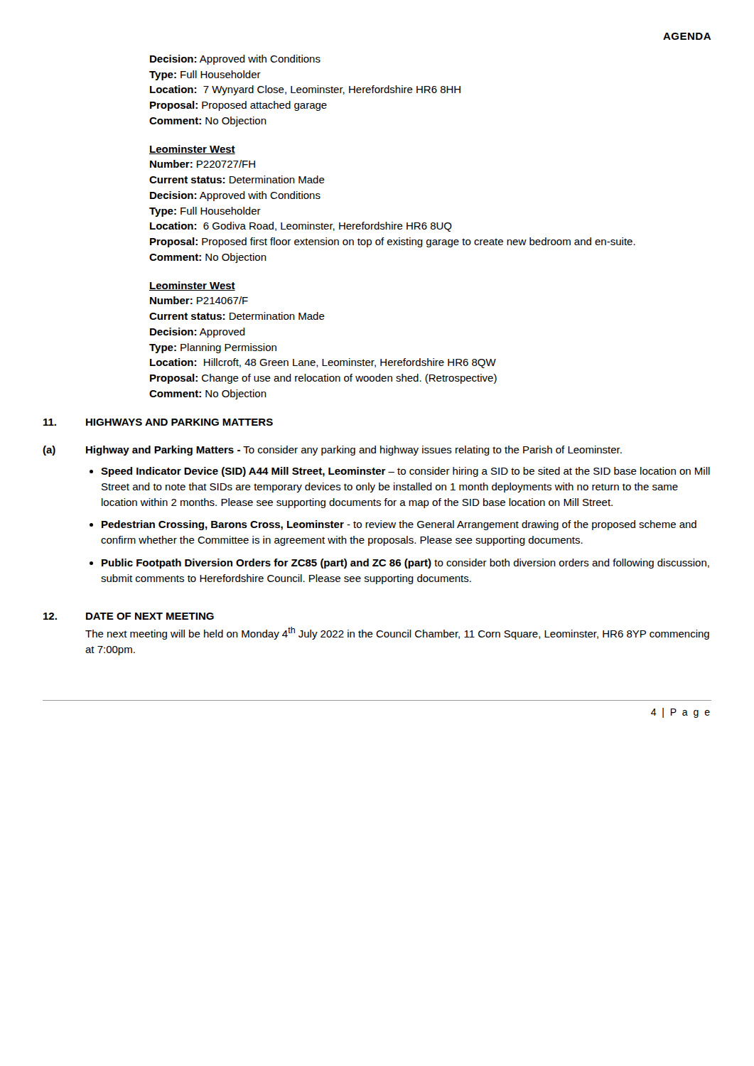AGENDA
Decision: Approved with Conditions
Type: Full Householder
Location: 7 Wynyard Close, Leominster, Herefordshire HR6 8HH
Proposal: Proposed attached garage
Comment: No Objection
Leominster West
Number: P220727/FH
Current status: Determination Made
Decision: Approved with Conditions
Type: Full Householder
Location: 6 Godiva Road, Leominster, Herefordshire HR6 8UQ
Proposal: Proposed first floor extension on top of existing garage to create new bedroom and en-suite.
Comment: No Objection
Leominster West
Number: P214067/F
Current status: Determination Made
Decision: Approved
Type: Planning Permission
Location: Hillcroft, 48 Green Lane, Leominster, Herefordshire HR6 8QW
Proposal: Change of use and relocation of wooden shed. (Retrospective)
Comment: No Objection
11.
HIGHWAYS AND PARKING MATTERS
(a)
Highway and Parking Matters - To consider any parking and highway issues relating to the Parish of Leominster.
Speed Indicator Device (SID) A44 Mill Street, Leominster – to consider hiring a SID to be sited at the SID base location on Mill Street and to note that SIDs are temporary devices to only be installed on 1 month deployments with no return to the same location within 2 months. Please see supporting documents for a map of the SID base location on Mill Street.
Pedestrian Crossing, Barons Cross, Leominster - to review the General Arrangement drawing of the proposed scheme and confirm whether the Committee is in agreement with the proposals. Please see supporting documents.
Public Footpath Diversion Orders for ZC85 (part) and ZC 86 (part) to consider both diversion orders and following discussion, submit comments to Herefordshire Council. Please see supporting documents.
12.
DATE OF NEXT MEETING
The next meeting will be held on Monday 4th July 2022 in the Council Chamber, 11 Corn Square, Leominster, HR6 8YP commencing at 7:00pm.
4 | P a g e